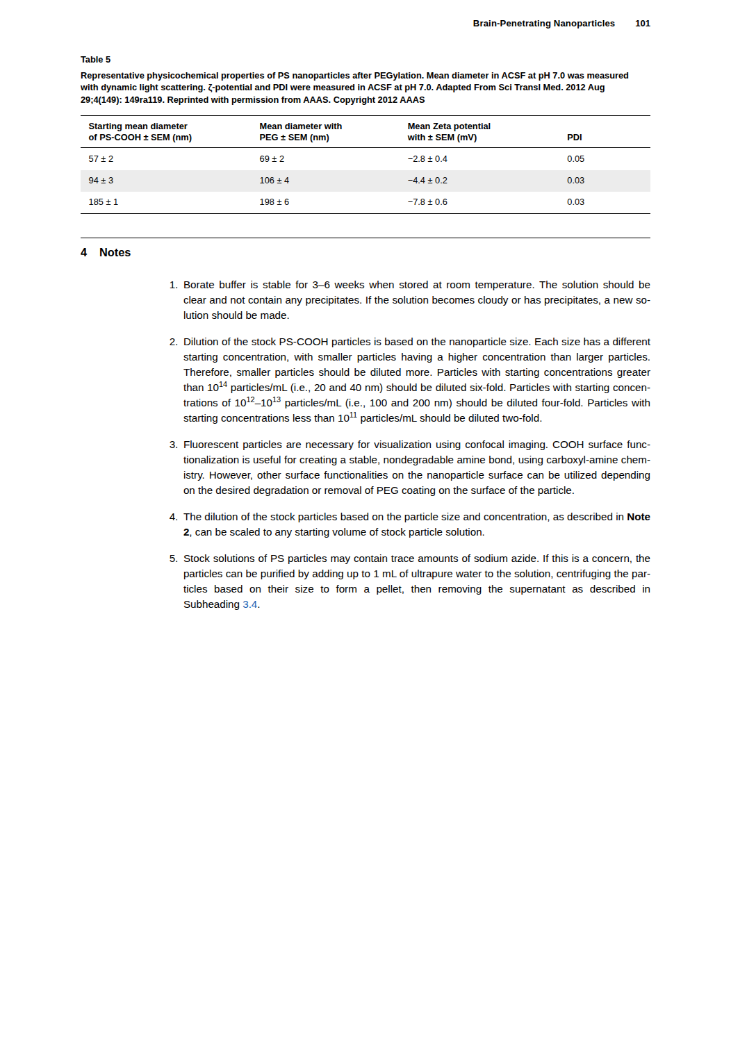Brain-Penetrating Nanoparticles 101
Table 5
Representative physicochemical properties of PS nanoparticles after PEGylation. Mean diameter in ACSF at pH 7.0 was measured with dynamic light scattering. ζ-potential and PDI were measured in ACSF at pH 7.0. Adapted From Sci Transl Med. 2012 Aug 29;4(149): 149ra119. Reprinted with permission from AAAS. Copyright 2012 AAAS
| Starting mean diameter of PS-COOH ± SEM (nm) | Mean diameter with PEG ± SEM (nm) | Mean Zeta potential with ± SEM (mV) | PDI |
| --- | --- | --- | --- |
| 57 ± 2 | 69 ± 2 | −2.8 ± 0.4 | 0.05 |
| 94 ± 3 | 106 ± 4 | −4.4 ± 0.2 | 0.03 |
| 185 ± 1 | 198 ± 6 | −7.8 ± 0.6 | 0.03 |
4 Notes
Borate buffer is stable for 3–6 weeks when stored at room temperature. The solution should be clear and not contain any precipitates. If the solution becomes cloudy or has precipitates, a new solution should be made.
Dilution of the stock PS-COOH particles is based on the nanoparticle size. Each size has a different starting concentration, with smaller particles having a higher concentration than larger particles. Therefore, smaller particles should be diluted more. Particles with starting concentrations greater than 1014 particles/mL (i.e., 20 and 40 nm) should be diluted six-fold. Particles with starting concentrations of 1012–1013 particles/mL (i.e., 100 and 200 nm) should be diluted four-fold. Particles with starting concentrations less than 1011 particles/mL should be diluted two-fold.
Fluorescent particles are necessary for visualization using confocal imaging. COOH surface functionalization is useful for creating a stable, nondegradable amine bond, using carboxyl-amine chemistry. However, other surface functionalities on the nanoparticle surface can be utilized depending on the desired degradation or removal of PEG coating on the surface of the particle.
The dilution of the stock particles based on the particle size and concentration, as described in Note 2, can be scaled to any starting volume of stock particle solution.
Stock solutions of PS particles may contain trace amounts of sodium azide. If this is a concern, the particles can be purified by adding up to 1 mL of ultrapure water to the solution, centrifuging the particles based on their size to form a pellet, then removing the supernatant as described in Subheading 3.4.